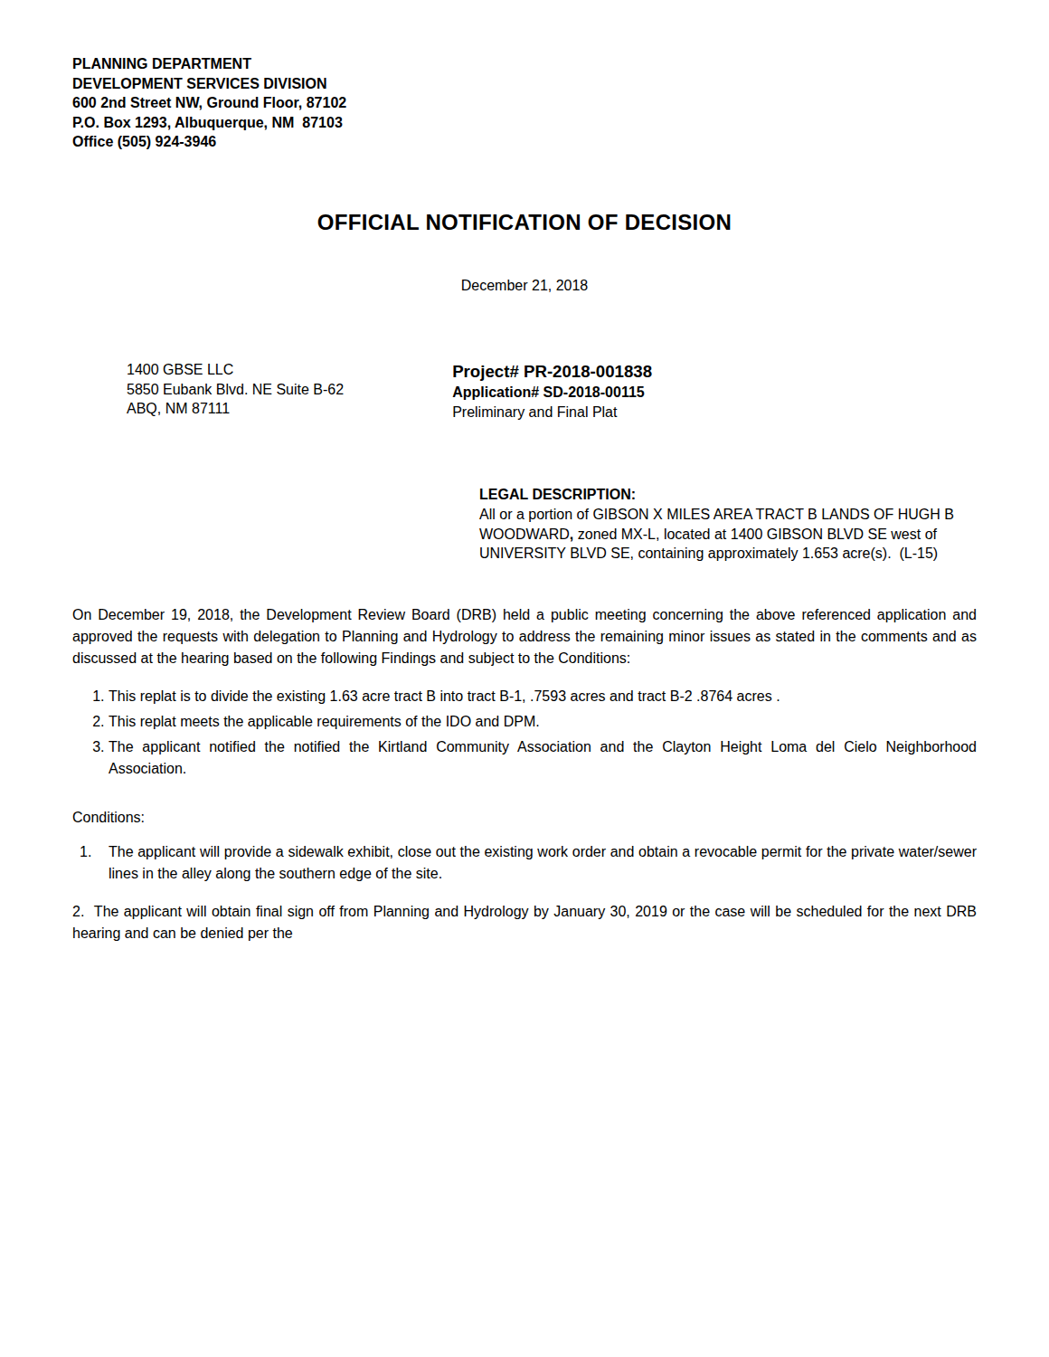PLANNING DEPARTMENT
DEVELOPMENT SERVICES DIVISION
600 2nd Street NW, Ground Floor, 87102
P.O. Box 1293, Albuquerque, NM 87103
Office (505) 924-3946
OFFICIAL NOTIFICATION OF DECISION
December 21, 2018
1400 GBSE LLC
5850 Eubank Blvd. NE Suite B-62
ABQ, NM 87111
Project# PR-2018-001838
Application# SD-2018-00115
Preliminary and Final Plat
LEGAL DESCRIPTION:
All or a portion of GIBSON X MILES AREA TRACT B LANDS OF HUGH B WOODWARD, zoned MX-L, located at 1400 GIBSON BLVD SE west of UNIVERSITY BLVD SE, containing approximately 1.653 acre(s). (L-15)
On December 19, 2018, the Development Review Board (DRB) held a public meeting concerning the above referenced application and approved the requests with delegation to Planning and Hydrology to address the remaining minor issues as stated in the comments and as discussed at the hearing based on the following Findings and subject to the Conditions:
This replat is to divide the existing 1.63 acre tract B into tract B-1, .7593 acres and tract B-2 .8764 acres .
This replat meets the applicable requirements of the IDO and DPM.
The applicant notified the notified the Kirtland Community Association and the Clayton Height Loma del Cielo Neighborhood Association.
Conditions:
1.
The applicant will provide a sidewalk exhibit, close out the existing work order and obtain a revocable permit for the private water/sewer lines in the alley along the southern edge of the site.
2. The applicant will obtain final sign off from Planning and Hydrology by January 30, 2019 or the case will be scheduled for the next DRB hearing and can be denied per the